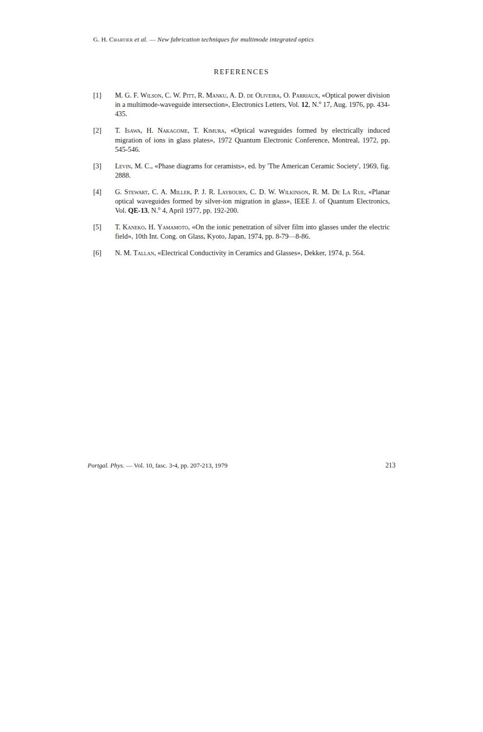G. H. Chartier et al. — New fabrication techniques for multimode integrated optics
REFERENCES
[1] M. G. F. Wilson, C. W. Pitt, R. Manku, A. D. de Oliveira, O. Parriaux, «Optical power division in a multimode-waveguide intersection», Electronics Letters, Vol. 12, N.o 17, Aug. 1976, pp. 434-435.
[2] T. Isawa, H. Nakagome, T. Kimura, «Optical waveguides formed by electrically induced migration of ions in glass plates», 1972 Quantum Electronic Conference, Montreal, 1972, pp. 545-546.
[3] Levin, M. C., «Phase diagrams for ceramists», ed. by 'The American Ceramic Society', 1969, fig. 2888.
[4] G. Stewart, C. A. Miller, P. J. R. Laybourn, C. D. W. Wilkinson, R. M. De La Rue, «Planar optical waveguides formed by silver-ion migration in glass», IEEE J. of Quantum Electronics, Vol. QE-13, N.o 4, April 1977, pp. 192-200.
[5] T. Kaneko, H. Yamamoto, «On the ionic penetration of silver film into glasses under the electric field», 10th Int. Cong. on Glass, Kyoto, Japan, 1974, pp. 8-79—8-86.
[6] N. M. Tallan, «Electrical Conductivity in Ceramics and Glasses», Dekker, 1974, p. 564.
Portgal. Phys. — Vol. 10, fasc. 3-4, pp. 207-213, 1979
213